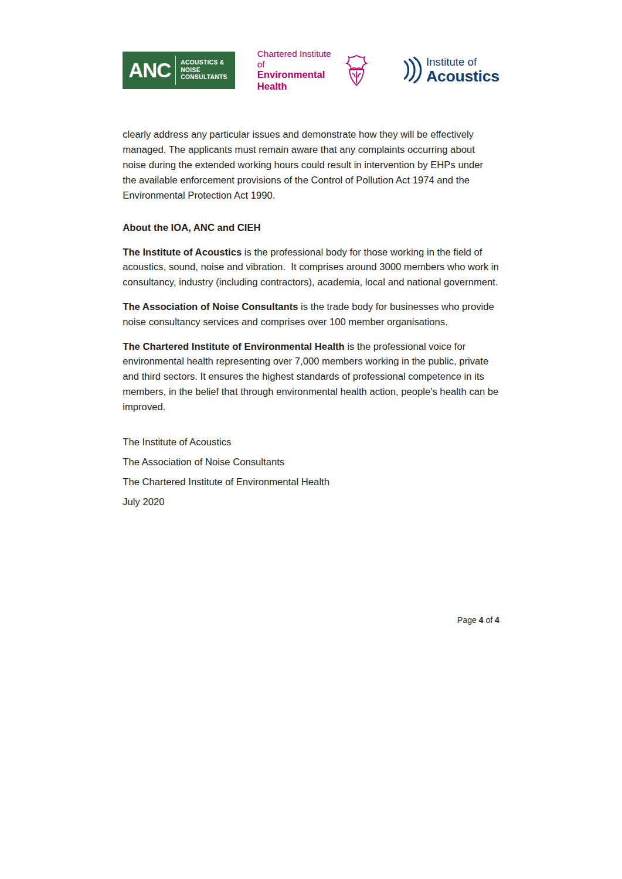ANC Acoustics &
Noise
Consultants
Chartered Institute of
Environmental Health
Institute of
Acoustics
clearly address any particular issues and demonstrate how they will be effectively managed. The applicants must remain aware that any complaints occurring about noise during the extended working hours could result in intervention by EHPs under the available enforcement provisions of the Control of Pollution Act 1974 and the Environmental Protection Act 1990.
About the IOA, ANC and CIEH
The Institute of Acoustics is the professional body for those working in the field of acoustics, sound, noise and vibration. It comprises around 3000 members who work in consultancy, industry (including contractors), academia, local and national government.
The Association of Noise Consultants is the trade body for businesses who provide noise consultancy services and comprises over 100 member organisations.
The Chartered Institute of Environmental Health is the professional voice for environmental health representing over 7,000 members working in the public, private and third sectors. It ensures the highest standards of professional competence in its members, in the belief that through environmental health action, people's health can be improved.
The Institute of Acoustics
The Association of Noise Consultants
The Chartered Institute of Environmental Health
July 2020
Page 4 of 4